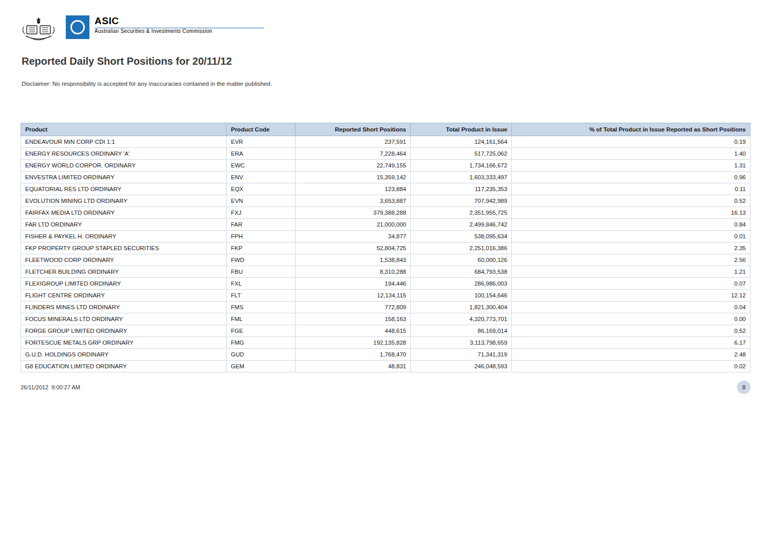ASIC
Australian Securities & Investments Commission
Reported Daily Short Positions for 20/11/12
Disclaimer: No responsibility is accepted for any inaccuracies contained in the matter published.
| Product | Product Code | Reported Short Positions | Total Product in Issue | % of Total Product in Issue Reported as Short Positions |
| --- | --- | --- | --- | --- |
| ENDEAVOUR MIN CORP CDI 1:1 | EVR | 237,591 | 124,161,564 | 0.19 |
| ENERGY RESOURCES ORDINARY 'A' | ERA | 7,228,464 | 517,725,062 | 1.40 |
| ENERGY WORLD CORPOR. ORDINARY | EWC | 22,749,155 | 1,734,166,672 | 1.31 |
| ENVESTRA LIMITED ORDINARY | ENV | 15,359,142 | 1,603,333,497 | 0.96 |
| EQUATORIAL RES LTD ORDINARY | EQX | 123,884 | 117,235,353 | 0.11 |
| EVOLUTION MINING LTD ORDINARY | EVN | 3,653,887 | 707,942,989 | 0.52 |
| FAIRFAX MEDIA LTD ORDINARY | FXJ | 379,388,288 | 2,351,955,725 | 16.13 |
| FAR LTD ORDINARY | FAR | 21,000,000 | 2,499,846,742 | 0.84 |
| FISHER & PAYKEL H. ORDINARY | FPH | 34,877 | 538,095,634 | 0.01 |
| FKP PROPERTY GROUP STAPLED SECURITIES | FKP | 52,804,725 | 2,251,016,386 | 2.35 |
| FLEETWOOD CORP ORDINARY | FWD | 1,538,843 | 60,000,126 | 2.56 |
| FLETCHER BUILDING ORDINARY | FBU | 8,310,288 | 684,793,538 | 1.21 |
| FLEXIGROUP LIMITED ORDINARY | FXL | 194,446 | 286,986,003 | 0.07 |
| FLIGHT CENTRE ORDINARY | FLT | 12,134,115 | 100,154,646 | 12.12 |
| FLINDERS MINES LTD ORDINARY | FMS | 772,809 | 1,821,300,404 | 0.04 |
| FOCUS MINERALS LTD ORDINARY | FML | 158,163 | 4,320,773,701 | 0.00 |
| FORGE GROUP LIMITED ORDINARY | FGE | 448,615 | 86,169,014 | 0.52 |
| FORTESCUE METALS GRP ORDINARY | FMG | 192,135,828 | 3,113,798,659 | 6.17 |
| G.U.D. HOLDINGS ORDINARY | GUD | 1,768,470 | 71,341,319 | 2.48 |
| G8 EDUCATION LIMITED ORDINARY | GEM | 48,831 | 246,048,593 | 0.02 |
26/11/2012 9:00:27 AM 8